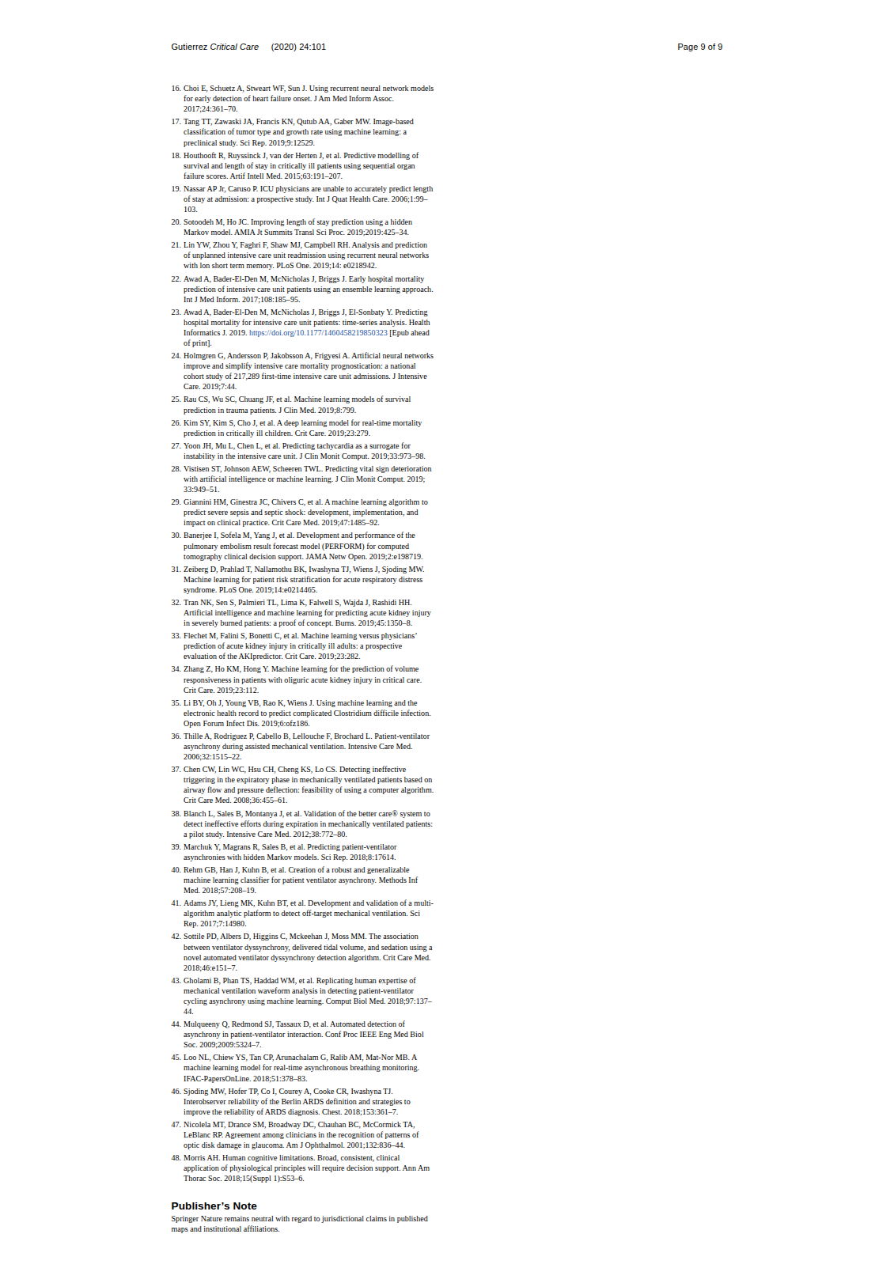Gutierrez Critical Care (2020) 24:101
Page 9 of 9
Choi E, Schuetz A, Stweart WF, Sun J. Using recurrent neural network models for early detection of heart failure onset. J Am Med Inform Assoc. 2017;24:361–70.
Tang TT, Zawaski JA, Francis KN, Qutub AA, Gaber MW. Image-based classification of tumor type and growth rate using machine learning: a preclinical study. Sci Rep. 2019;9:12529.
Houthooft R, Ruyssinck J, van der Herten J, et al. Predictive modelling of survival and length of stay in critically ill patients using sequential organ failure scores. Artif Intell Med. 2015;63:191–207.
Nassar AP Jr, Caruso P. ICU physicians are unable to accurately predict length of stay at admission: a prospective study. Int J Quat Health Care. 2006;1:99–103.
Sotoodeh M, Ho JC. Improving length of stay prediction using a hidden Markov model. AMIA Jt Summits Transl Sci Proc. 2019;2019:425–34.
Lin YW, Zhou Y, Faghri F, Shaw MJ, Campbell RH. Analysis and prediction of unplanned intensive care unit readmission using recurrent neural networks with lon short term memory. PLoS One. 2019;14: e0218942.
Awad A, Bader-El-Den M, McNicholas J, Briggs J. Early hospital mortality prediction of intensive care unit patients using an ensemble learning approach. Int J Med Inform. 2017;108:185–95.
Awad A, Bader-El-Den M, McNicholas J, Briggs J, El-Sonbaty Y. Predicting hospital mortality for intensive care unit patients: time-series analysis. Health Informatics J. 2019. https://doi.org/10.1177/1460458219850323 [Epub ahead of print].
Holmgren G, Andersson P, Jakobsson A, Frigyesi A. Artificial neural networks improve and simplify intensive care mortality prognostication: a national cohort study of 217,289 first-time intensive care unit admissions. J Intensive Care. 2019;7:44.
Rau CS, Wu SC, Chuang JF, et al. Machine learning models of survival prediction in trauma patients. J Clin Med. 2019;8:799.
Kim SY, Kim S, Cho J, et al. A deep learning model for real-time mortality prediction in critically ill children. Crit Care. 2019;23:279.
Yoon JH, Mu L, Chen L, et al. Predicting tachycardia as a surrogate for instability in the intensive care unit. J Clin Monit Comput. 2019;33:973–98.
Vistisen ST, Johnson AEW, Scheeren TWL. Predicting vital sign deterioration with artificial intelligence or machine learning. J Clin Monit Comput. 2019; 33:949–51.
Giannini HM, Ginestra JC, Chivers C, et al. A machine learning algorithm to predict severe sepsis and septic shock: development, implementation, and impact on clinical practice. Crit Care Med. 2019;47:1485–92.
Banerjee I, Sofela M, Yang J, et al. Development and performance of the pulmonary embolism result forecast model (PERFORM) for computed tomography clinical decision support. JAMA Netw Open. 2019;2:e198719.
Zeiberg D, Prahlad T, Nallamothu BK, Iwashyna TJ, Wiens J, Sjoding MW. Machine learning for patient risk stratification for acute respiratory distress syndrome. PLoS One. 2019;14:e0214465.
Tran NK, Sen S, Palmieri TL, Lima K, Falwell S, Wajda J, Rashidi HH. Artificial intelligence and machine learning for predicting acute kidney injury in severely burned patients: a proof of concept. Burns. 2019;45:1350–8.
Flechet M, Falini S, Bonetti C, et al. Machine learning versus physicians’ prediction of acute kidney injury in critically ill adults: a prospective evaluation of the AKIpredictor. Crit Care. 2019;23:282.
Zhang Z, Ho KM, Hong Y. Machine learning for the prediction of volume responsiveness in patients with oliguric acute kidney injury in critical care. Crit Care. 2019;23:112.
Li BY, Oh J, Young VB, Rao K, Wiens J. Using machine learning and the electronic health record to predict complicated Clostridium difficile infection. Open Forum Infect Dis. 2019;6:ofz186.
Thille A, Rodriguez P, Cabello B, Lellouche F, Brochard L. Patient-ventilator asynchrony during assisted mechanical ventilation. Intensive Care Med. 2006;32:1515–22.
Chen CW, Lin WC, Hsu CH, Cheng KS, Lo CS. Detecting ineffective triggering in the expiratory phase in mechanically ventilated patients based on airway flow and pressure deflection: feasibility of using a computer algorithm. Crit Care Med. 2008;36:455–61.
Blanch L, Sales B, Montanya J, et al. Validation of the better care® system to detect ineffective efforts during expiration in mechanically ventilated patients: a pilot study. Intensive Care Med. 2012;38:772–80.
Marchuk Y, Magrans R, Sales B, et al. Predicting patient-ventilator asynchronies with hidden Markov models. Sci Rep. 2018;8:17614.
Rehm GB, Han J, Kuhn B, et al. Creation of a robust and generalizable machine learning classifier for patient ventilator asynchrony. Methods Inf Med. 2018;57:208–19.
Adams JY, Lieng MK, Kuhn BT, et al. Development and validation of a multi-algorithm analytic platform to detect off-target mechanical ventilation. Sci Rep. 2017;7:14980.
Sottile PD, Albers D, Higgins C, Mckeehan J, Moss MM. The association between ventilator dyssynchrony, delivered tidal volume, and sedation using a novel automated ventilator dyssynchrony detection algorithm. Crit Care Med. 2018;46:e151–7.
Gholami B, Phan TS, Haddad WM, et al. Replicating human expertise of mechanical ventilation waveform analysis in detecting patient-ventilator cycling asynchrony using machine learning. Comput Biol Med. 2018;97:137–44.
Mulqueeny Q, Redmond SJ, Tassaux D, et al. Automated detection of asynchrony in patient-ventilator interaction. Conf Proc IEEE Eng Med Biol Soc. 2009;2009:5324–7.
Loo NL, Chiew YS, Tan CP, Arunachalam G, Ralib AM, Mat-Nor MB. A machine learning model for real-time asynchronous breathing monitoring. IFAC-PapersOnLine. 2018;51:378–83.
Sjoding MW, Hofer TP, Co I, Courey A, Cooke CR, Iwashyna TJ. Interobserver reliability of the Berlin ARDS definition and strategies to improve the reliability of ARDS diagnosis. Chest. 2018;153:361–7.
Nicolela MT, Drance SM, Broadway DC, Chauhan BC, McCormick TA, LeBlanc RP. Agreement among clinicians in the recognition of patterns of optic disk damage in glaucoma. Am J Ophthalmol. 2001;132:836–44.
Morris AH. Human cognitive limitations. Broad, consistent, clinical application of physiological principles will require decision support. Ann Am Thorac Soc. 2018;15(Suppl 1):S53–6.
Publisher’s Note
Springer Nature remains neutral with regard to jurisdictional claims in published maps and institutional affiliations.